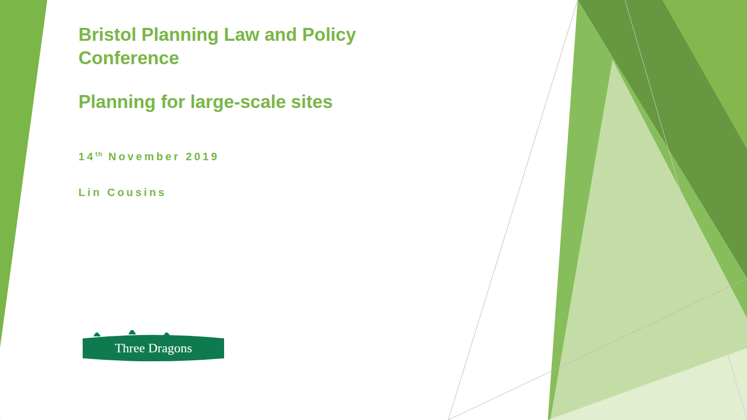Bristol Planning Law and Policy Conference
Planning for large-scale sites
14th November 2019
Lin Cousins
Three Dragons